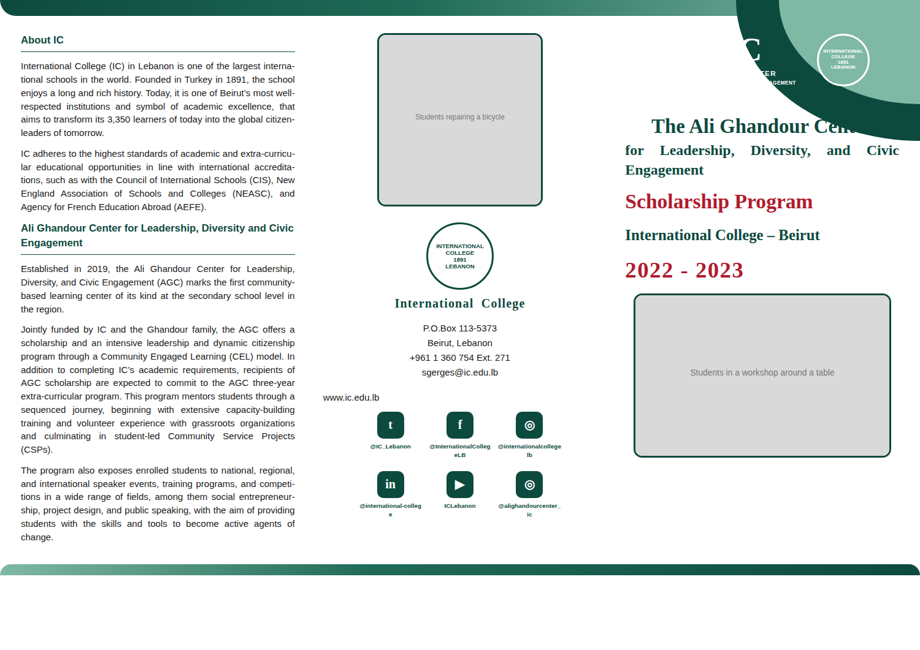About IC
International College (IC) in Lebanon is one of the largest international schools in the world. Founded in Turkey in 1891, the school enjoys a long and rich history. Today, it is one of Beirut’s most well-respected institutions and symbol of academic excellence, that aims to transform its 3,350 learners of today into the global citizen-leaders of tomorrow.
IC adheres to the highest standards of academic and extra-curricular educational opportunities in line with international accreditations, such as with the Council of International Schools (CIS), New England Association of Schools and Colleges (NEASC), and Agency for French Education Abroad (AEFE).
Ali Ghandour Center for Leadership, Diversity and Civic Engagement
Established in 2019, the Ali Ghandour Center for Leadership, Diversity, and Civic Engagement (AGC) marks the first community-based learning center of its kind at the secondary school level in the region.
Jointly funded by IC and the Ghandour family, the AGC offers a scholarship and an intensive leadership and dynamic citizenship program through a Community Engaged Learning (CEL) model. In addition to completing IC’s academic requirements, recipients of AGC scholarship are expected to commit to the AGC three-year extra-curricular program. This program mentors students through a sequenced journey, beginning with extensive capacity-building training and volunteer experience with grassroots organizations and culminating in student-led Community Service Projects (CSPs).
The program also exposes enrolled students to national, regional, and international speaker events, training programs, and competitions in a wide range of fields, among them social entrepreneurship, project design, and public speaking, with the aim of providing students with the skills and tools to become active agents of change.
INTERNATIONAL
COLLEGE
1891
LEBANON
International College
P.O.Box 113-5373
Beirut, Lebanon
+961 1 360 754 Ext. 271
sgerges@ic.edu.lb
www.ic.edu.lb
t@IC_Lebanon
f@InternationalCollegeLB
◎@internationalcollegelb
in@international-college
▶ICLebanon
◎@alighandourcenter_ic
AGC
ALI GHANDOUR CENTER FOR LEADERSHIP, DIVERSITY & CIVIC ENGAGEMENT
INTERNATIONAL
COLLEGE
1891
LEBANON
The Ali Ghandour Center
for Leadership, Diversity, and Civic Engagement
Scholarship Program
International College – Beirut
2022 - 2023